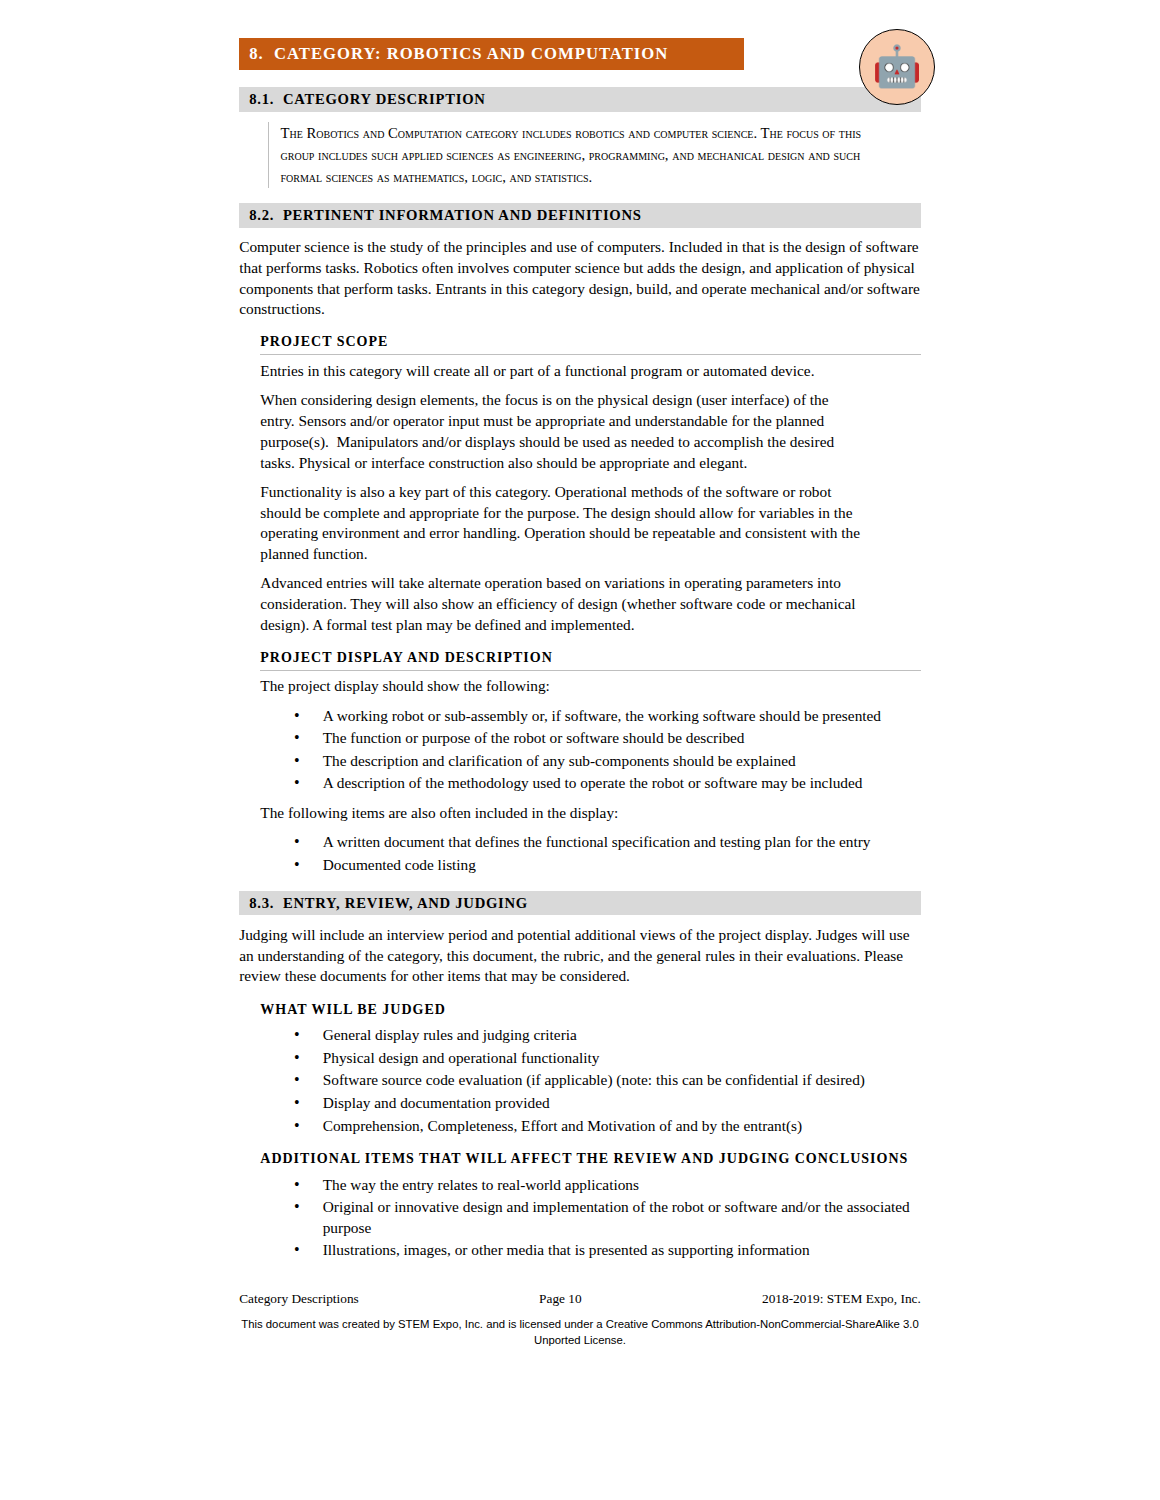🤖
8. Category: Robotics and Computation
8.1. Category Description
The Robotics and Computation category includes robotics and computer science. The focus of this group includes such applied sciences as engineering, programming, and mechanical design and such formal sciences as mathematics, logic, and statistics.
8.2. Pertinent Information and Definitions
Computer science is the study of the principles and use of computers. Included in that is the design of software that performs tasks. Robotics often involves computer science but adds the design, and application of physical components that perform tasks. Entrants in this category design, build, and operate mechanical and/or software constructions.
Project Scope
Entries in this category will create all or part of a functional program or automated device.
When considering design elements, the focus is on the physical design (user interface) of the entry. Sensors and/or operator input must be appropriate and understandable for the planned purpose(s). Manipulators and/or displays should be used as needed to accomplish the desired tasks. Physical or interface construction also should be appropriate and elegant.
Functionality is also a key part of this category. Operational methods of the software or robot should be complete and appropriate for the purpose. The design should allow for variables in the operating environment and error handling. Operation should be repeatable and consistent with the planned function.
Advanced entries will take alternate operation based on variations in operating parameters into consideration. They will also show an efficiency of design (whether software code or mechanical design). A formal test plan may be defined and implemented.
Project Display and Description
The project display should show the following:
A working robot or sub-assembly or, if software, the working software should be presented
The function or purpose of the robot or software should be described
The description and clarification of any sub-components should be explained
A description of the methodology used to operate the robot or software may be included
The following items are also often included in the display:
A written document that defines the functional specification and testing plan for the entry
Documented code listing
8.3. Entry, Review, and Judging
Judging will include an interview period and potential additional views of the project display. Judges will use an understanding of the category, this document, the rubric, and the general rules in their evaluations. Please review these documents for other items that may be considered.
What Will Be Judged
General display rules and judging criteria
Physical design and operational functionality
Software source code evaluation (if applicable) (note: this can be confidential if desired)
Display and documentation provided
Comprehension, Completeness, Effort and Motivation of and by the entrant(s)
Additional Items That Will Affect the Review and Judging Conclusions
The way the entry relates to real-world applications
Original or innovative design and implementation of the robot or software and/or the associated purpose
Illustrations, images, or other media that is presented as supporting information
Category Descriptions
Page 10
2018-2019: STEM Expo, Inc.
This document was created by STEM Expo, Inc. and is licensed under a Creative Commons Attribution-NonCommercial-ShareAlike 3.0 Unported License.